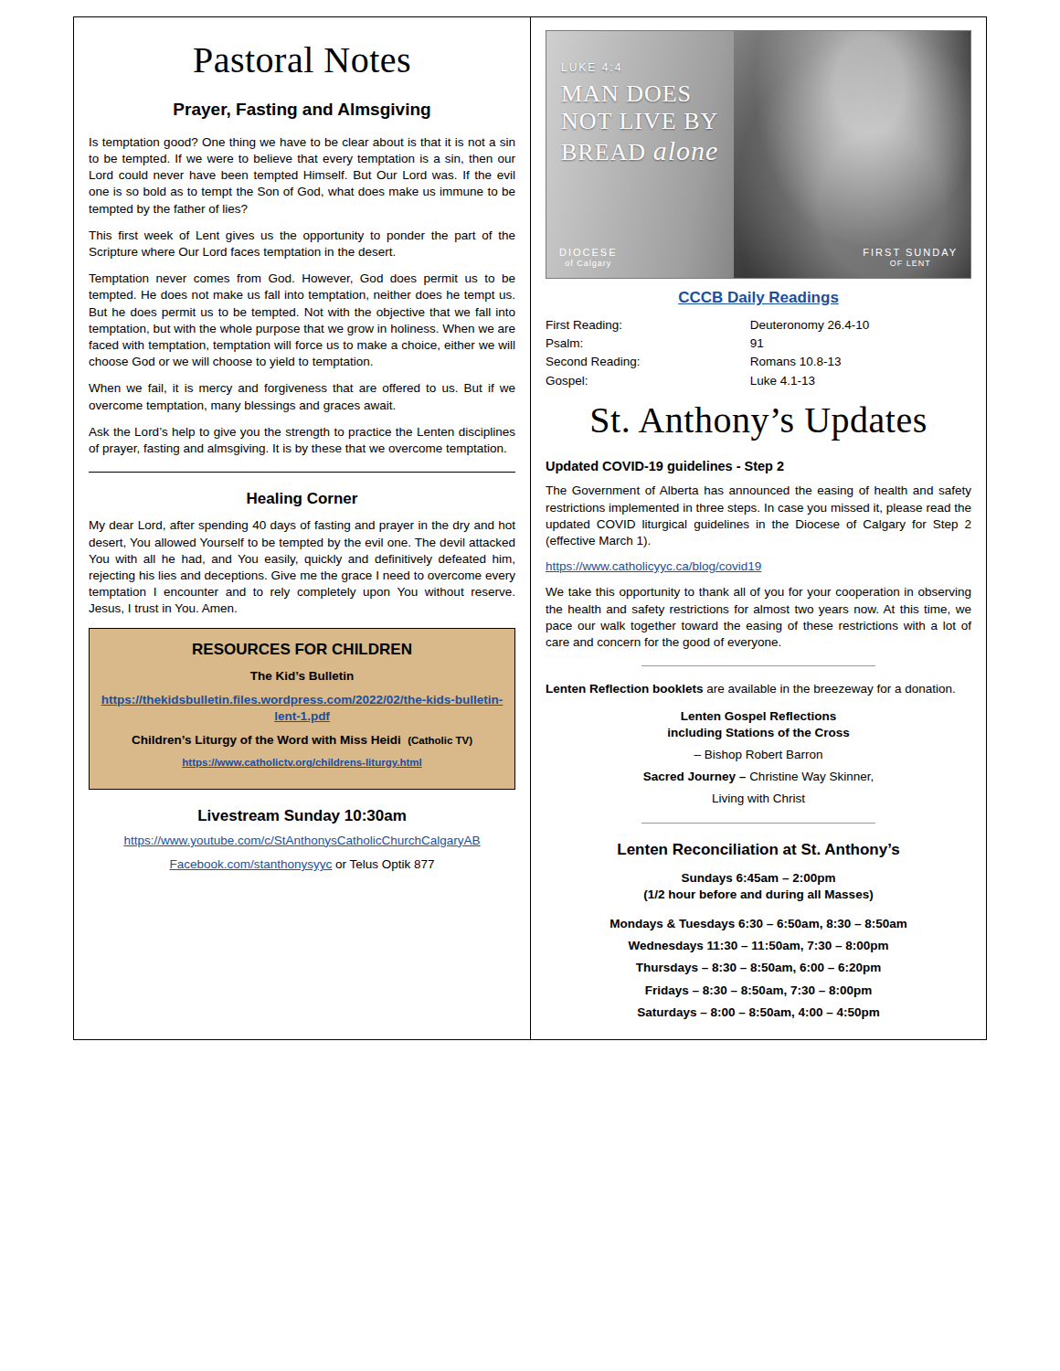Pastoral Notes
Prayer, Fasting and Almsgiving
Is temptation good? One thing we have to be clear about is that it is not a sin to be tempted. If we were to believe that every temptation is a sin, then our Lord could never have been tempted Himself. But Our Lord was. If the evil one is so bold as to tempt the Son of God, what does make us immune to be tempted by the father of lies?
This first week of Lent gives us the opportunity to ponder the part of the Scripture where Our Lord faces temptation in the desert.
Temptation never comes from God. However, God does permit us to be tempted. He does not make us fall into temptation, neither does he tempt us. But he does permit us to be tempted. Not with the objective that we fall into temptation, but with the whole purpose that we grow in holiness. When we are faced with temptation, temptation will force us to make a choice, either we will choose God or we will choose to yield to temptation.
When we fail, it is mercy and forgiveness that are offered to us. But if we overcome temptation, many blessings and graces await.
Ask the Lord’s help to give you the strength to practice the Lenten disciplines of prayer, fasting and almsgiving. It is by these that we overcome temptation.
Healing Corner
My dear Lord, after spending 40 days of fasting and prayer in the dry and hot desert, You allowed Yourself to be tempted by the evil one. The devil attacked You with all he had, and You easily, quickly and definitively defeated him, rejecting his lies and deceptions. Give me the grace I need to overcome every temptation I encounter and to rely completely upon You without reserve. Jesus, I trust in You. Amen.
RESOURCES FOR CHILDREN
The Kid’s Bulletin
https://thekidsbulletin.files.wordpress.com/2022/02/the-kids-bulletin-lent-1.pdf
Children’s Liturgy of the Word with Miss Heidi (Catholic TV)
https://www.catholictv.org/childrens-liturgy.html
Livestream Sunday 10:30am
https://www.youtube.com/c/StAnthonysCatholicChurchCalgaryAB
Facebook.com/stanthonysyyc or Telus Optik 877
LUKE 4:4
MAN DOES
NOT LIVE BY
BREAD alone
DIOCESEof Calgary
FIRST SUNDAYOF LENT
CCCB Daily Readings
| First Reading: | Deuteronomy 26.4-10 |
| Psalm: | 91 |
| Second Reading: | Romans 10.8-13 |
| Gospel: | Luke 4.1-13 |
St. Anthony’s Updates
Updated COVID-19 guidelines - Step 2
The Government of Alberta has announced the easing of health and safety restrictions implemented in three steps. In case you missed it, please read the updated COVID liturgical guidelines in the Diocese of Calgary for Step 2 (effective March 1).
https://www.catholicyyc.ca/blog/covid19
We take this opportunity to thank all of you for your cooperation in observing the health and safety restrictions for almost two years now. At this time, we pace our walk together toward the easing of these restrictions with a lot of care and concern for the good of everyone.
Lenten Reflection booklets are available in the breezeway for a donation.
Lenten Gospel Reflections
including Stations of the Cross
– Bishop Robert Barron
Sacred Journey – Christine Way Skinner,
Living with Christ
Lenten Reconciliation at St. Anthony’s
Sundays 6:45am – 2:00pm
(1/2 hour before and during all Masses)
Mondays & Tuesdays 6:30 – 6:50am, 8:30 – 8:50am
Wednesdays 11:30 – 11:50am, 7:30 – 8:00pm
Thursdays – 8:30 – 8:50am, 6:00 – 6:20pm
Fridays – 8:30 – 8:50am, 7:30 – 8:00pm
Saturdays – 8:00 – 8:50am, 4:00 – 4:50pm